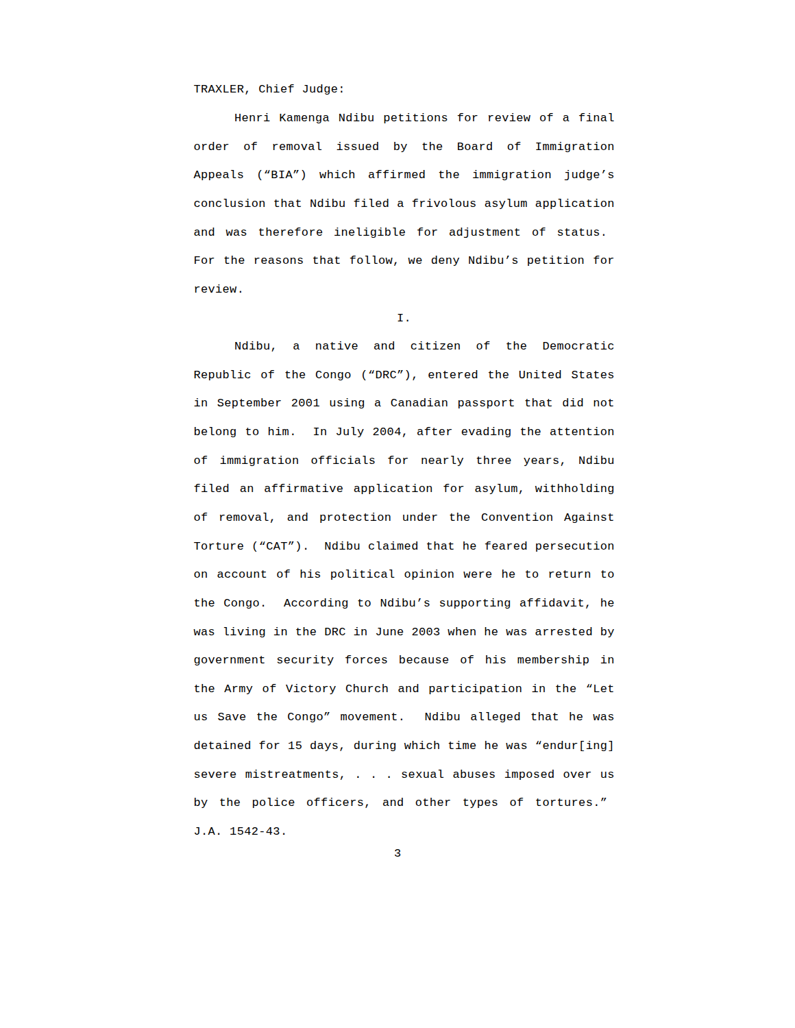TRAXLER, Chief Judge:
Henri Kamenga Ndibu petitions for review of a final order of removal issued by the Board of Immigration Appeals (“BIA”) which affirmed the immigration judge’s conclusion that Ndibu filed a frivolous asylum application and was therefore ineligible for adjustment of status. For the reasons that follow, we deny Ndibu’s petition for review.
I.
Ndibu, a native and citizen of the Democratic Republic of the Congo (“DRC”), entered the United States in September 2001 using a Canadian passport that did not belong to him. In July 2004, after evading the attention of immigration officials for nearly three years, Ndibu filed an affirmative application for asylum, withholding of removal, and protection under the Convention Against Torture (“CAT”). Ndibu claimed that he feared persecution on account of his political opinion were he to return to the Congo. According to Ndibu’s supporting affidavit, he was living in the DRC in June 2003 when he was arrested by government security forces because of his membership in the Army of Victory Church and participation in the “Let us Save the Congo” movement. Ndibu alleged that he was detained for 15 days, during which time he was “endur[ing] severe mistreatments, . . . sexual abuses imposed over us by the police officers, and other types of tortures.” J.A. 1542-43.
3